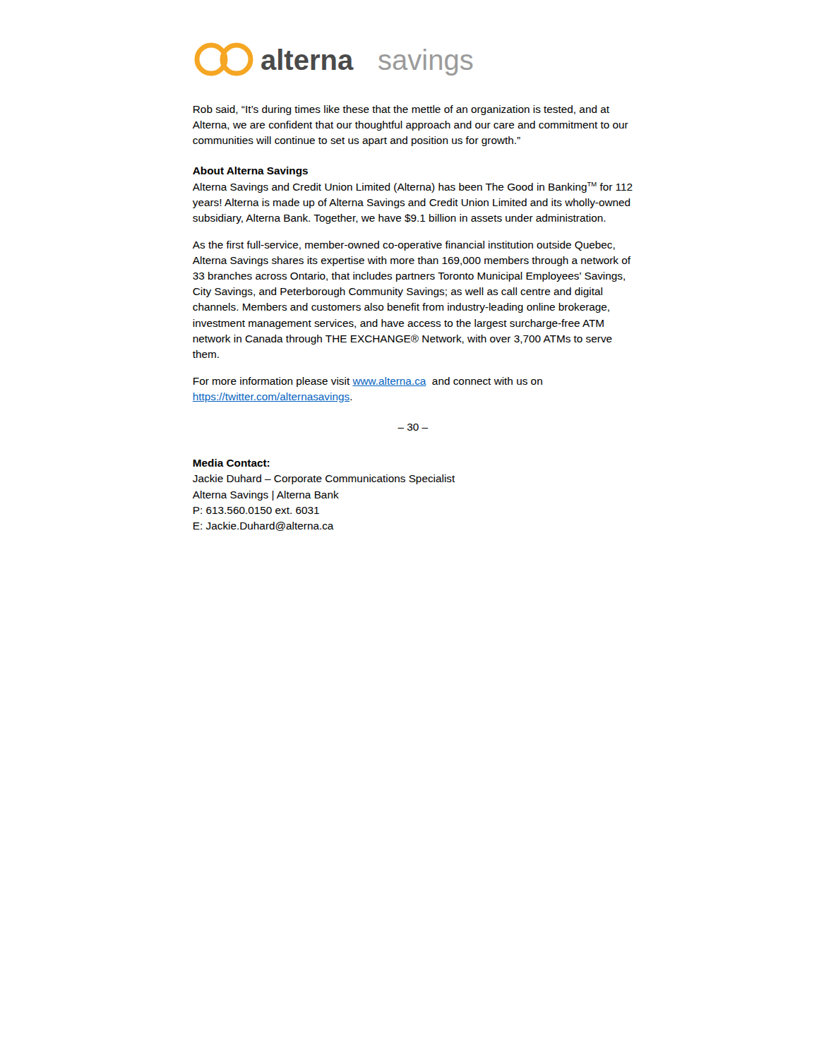alterna savings
Rob said, “It’s during times like these that the mettle of an organization is tested, and at Alterna, we are confident that our thoughtful approach and our care and commitment to our communities will continue to set us apart and position us for growth.”
About Alterna Savings
Alterna Savings and Credit Union Limited (Alterna) has been The Good in BankingTM for 112 years! Alterna is made up of Alterna Savings and Credit Union Limited and its wholly-owned subsidiary, Alterna Bank. Together, we have $9.1 billion in assets under administration.
As the first full-service, member-owned co-operative financial institution outside Quebec, Alterna Savings shares its expertise with more than 169,000 members through a network of 33 branches across Ontario, that includes partners Toronto Municipal Employees’ Savings, City Savings, and Peterborough Community Savings; as well as call centre and digital channels. Members and customers also benefit from industry-leading online brokerage, investment management services, and have access to the largest surcharge-free ATM network in Canada through THE EXCHANGE® Network, with over 3,700 ATMs to serve them.
For more information please visit www.alterna.ca and connect with us on https://twitter.com/alternasavings.
– 30 –
Media Contact:
Jackie Duhard – Corporate Communications Specialist
Alterna Savings | Alterna Bank
P: 613.560.0150 ext. 6031
E: Jackie.Duhard@alterna.ca